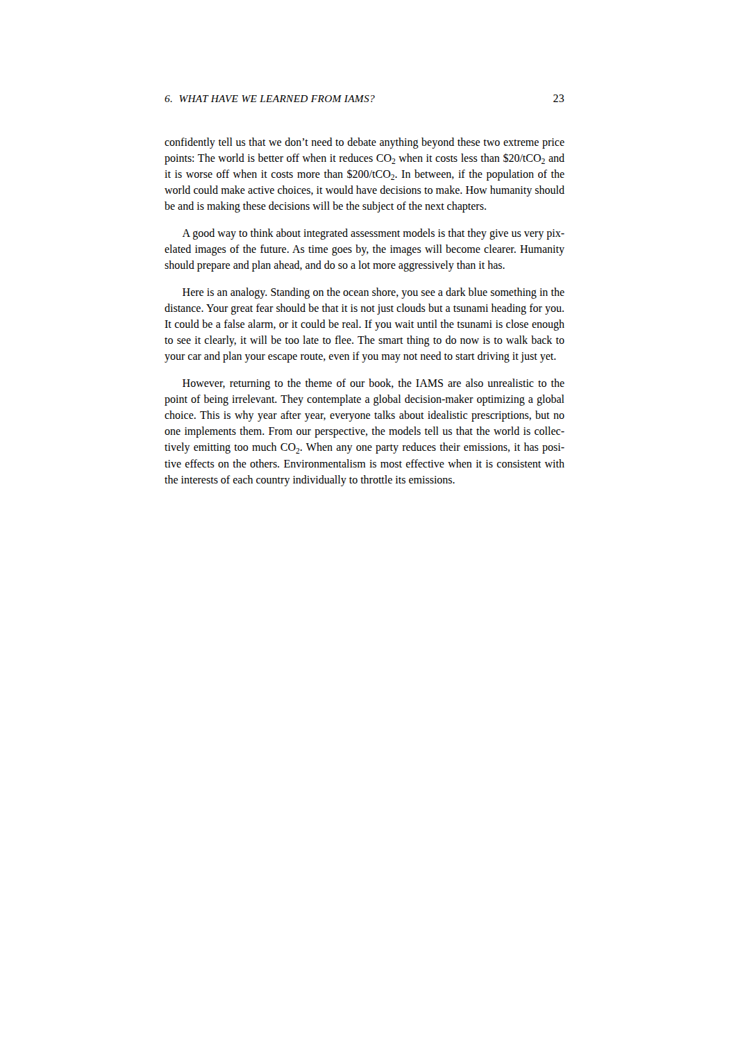6. What have we learned from IAMs? 23
confidently tell us that we don’t need to debate anything beyond these two extreme price points: The world is better off when it reduces CO2 when it costs less than $20/tCO2 and it is worse off when it costs more than $200/tCO2. In between, if the population of the world could make active choices, it would have decisions to make. How humanity should be and is making these decisions will be the subject of the next chapters.
A good way to think about integrated assessment models is that they give us very pixelated images of the future. As time goes by, the images will become clearer. Humanity should prepare and plan ahead, and do so a lot more aggressively than it has.
Here is an analogy. Standing on the ocean shore, you see a dark blue something in the distance. Your great fear should be that it is not just clouds but a tsunami heading for you. It could be a false alarm, or it could be real. If you wait until the tsunami is close enough to see it clearly, it will be too late to flee. The smart thing to do now is to walk back to your car and plan your escape route, even if you may not need to start driving it just yet.
However, returning to the theme of our book, the IAMS are also unrealistic to the point of being irrelevant. They contemplate a global decision-maker optimizing a global choice. This is why year after year, everyone talks about idealistic prescriptions, but no one implements them. From our perspective, the models tell us that the world is collectively emitting too much CO2. When any one party reduces their emissions, it has positive effects on the others. Environmentalism is most effective when it is consistent with the interests of each country individually to throttle its emissions.